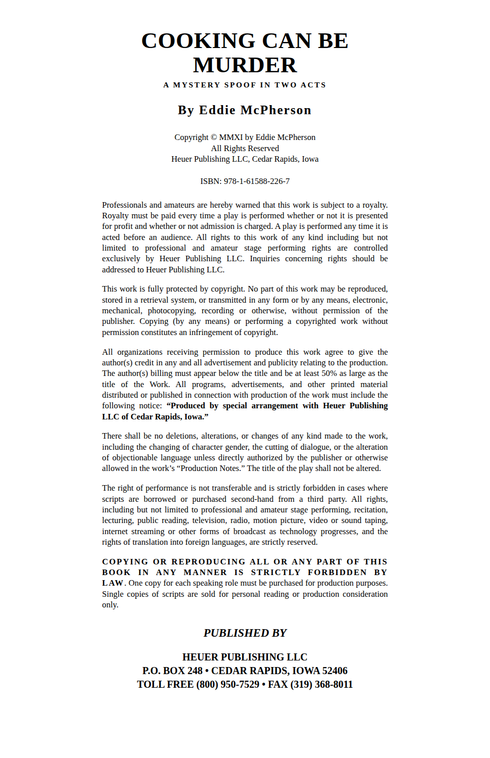COOKING CAN BE MURDER
A MYSTERY SPOOF IN TWO ACTS
By Eddie McPherson
Copyright © MMXI by Eddie McPherson
All Rights Reserved
Heuer Publishing LLC, Cedar Rapids, Iowa
ISBN: 978-1-61588-226-7
Professionals and amateurs are hereby warned that this work is subject to a royalty. Royalty must be paid every time a play is performed whether or not it is presented for profit and whether or not admission is charged. A play is performed any time it is acted before an audience. All rights to this work of any kind including but not limited to professional and amateur stage performing rights are controlled exclusively by Heuer Publishing LLC. Inquiries concerning rights should be addressed to Heuer Publishing LLC.
This work is fully protected by copyright. No part of this work may be reproduced, stored in a retrieval system, or transmitted in any form or by any means, electronic, mechanical, photocopying, recording or otherwise, without permission of the publisher. Copying (by any means) or performing a copyrighted work without permission constitutes an infringement of copyright.
All organizations receiving permission to produce this work agree to give the author(s) credit in any and all advertisement and publicity relating to the production. The author(s) billing must appear below the title and be at least 50% as large as the title of the Work. All programs, advertisements, and other printed material distributed or published in connection with production of the work must include the following notice: “Produced by special arrangement with Heuer Publishing LLC of Cedar Rapids, Iowa.”
There shall be no deletions, alterations, or changes of any kind made to the work, including the changing of character gender, the cutting of dialogue, or the alteration of objectionable language unless directly authorized by the publisher or otherwise allowed in the work’s “Production Notes.” The title of the play shall not be altered.
The right of performance is not transferable and is strictly forbidden in cases where scripts are borrowed or purchased second-hand from a third party. All rights, including but not limited to professional and amateur stage performing, recitation, lecturing, public reading, television, radio, motion picture, video or sound taping, internet streaming or other forms of broadcast as technology progresses, and the rights of translation into foreign languages, are strictly reserved.
COPYING OR REPRODUCING ALL OR ANY PART OF THIS BOOK IN ANY MANNER IS STRICTLY FORBIDDEN BY LAW. One copy for each speaking role must be purchased for production purposes. Single copies of scripts are sold for personal reading or production consideration only.
PUBLISHED BY
HEUER PUBLISHING LLC
P.O. BOX 248 • CEDAR RAPIDS, IOWA 52406
TOLL FREE (800) 950-7529 • FAX (319) 368-8011